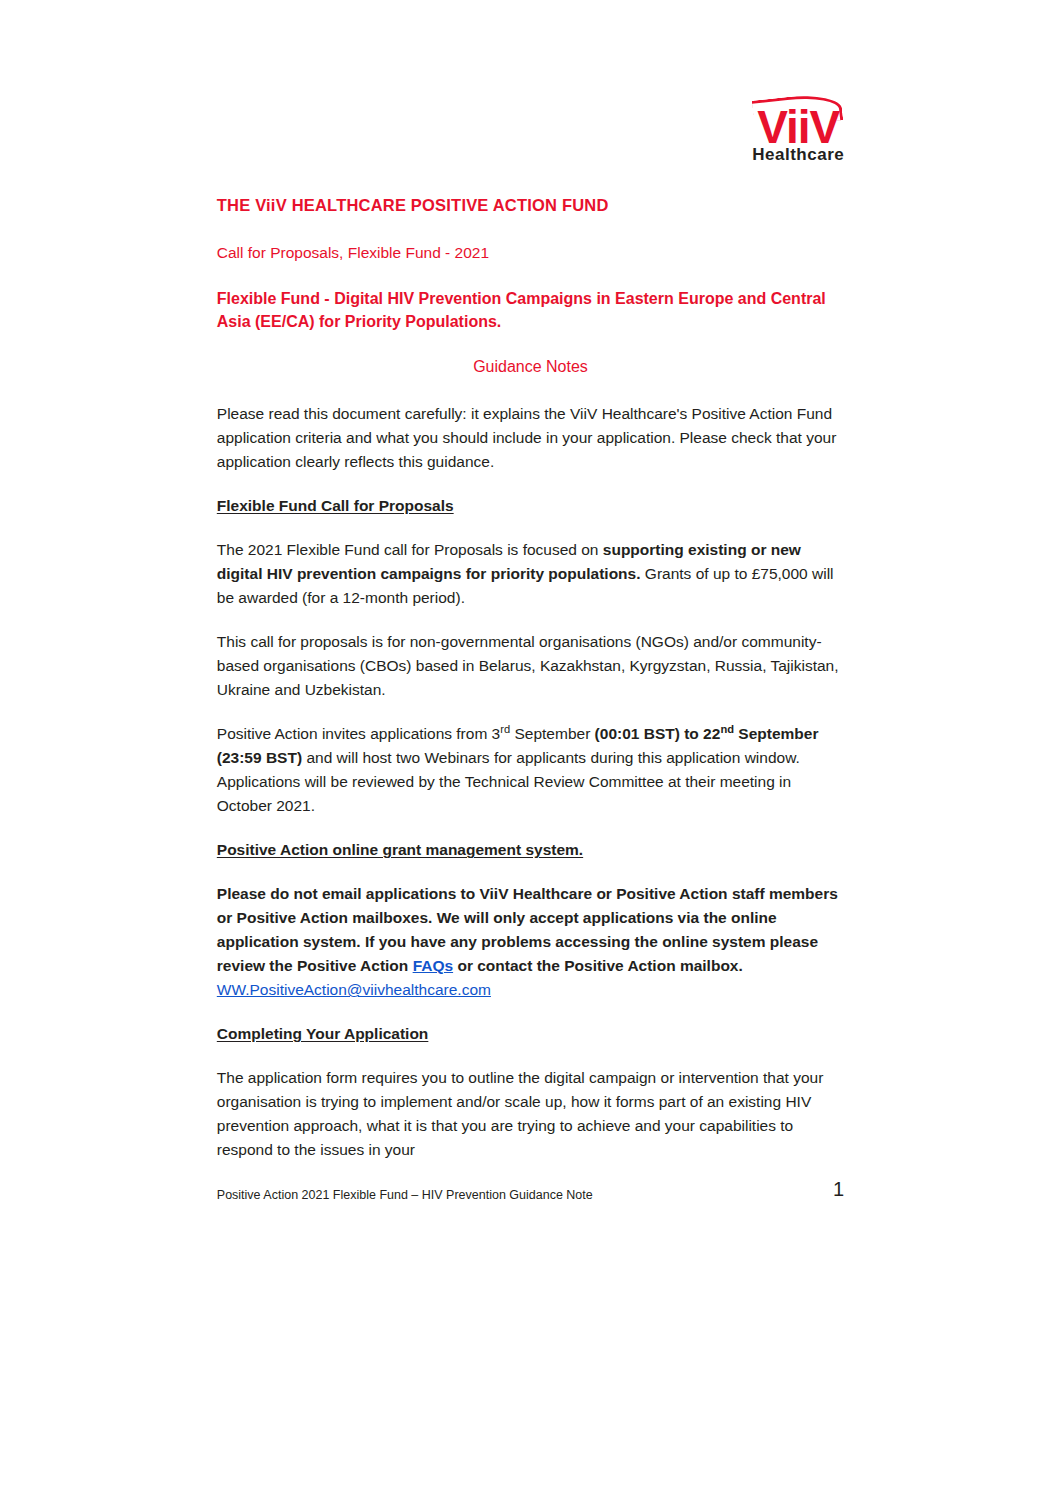ViiV
Healthcare
THE ViiV HEALTHCARE POSITIVE ACTION FUND
Call for Proposals, Flexible Fund - 2021
Flexible Fund - Digital HIV Prevention Campaigns in Eastern Europe and Central Asia (EE/CA) for Priority Populations.
Guidance Notes
Please read this document carefully: it explains the ViiV Healthcare's Positive Action Fund application criteria and what you should include in your application. Please check that your application clearly reflects this guidance.
Flexible Fund Call for Proposals
The 2021 Flexible Fund call for Proposals is focused on supporting existing or new digital HIV prevention campaigns for priority populations. Grants of up to £75,000 will be awarded (for a 12-month period).
This call for proposals is for non-governmental organisations (NGOs) and/or community-based organisations (CBOs) based in Belarus, Kazakhstan, Kyrgyzstan, Russia, Tajikistan, Ukraine and Uzbekistan.
Positive Action invites applications from 3rd September (00:01 BST) to 22nd September (23:59 BST) and will host two Webinars for applicants during this application window. Applications will be reviewed by the Technical Review Committee at their meeting in October 2021.
Positive Action online grant management system.
Please do not email applications to ViiV Healthcare or Positive Action staff members or Positive Action mailboxes. We will only accept applications via the online application system. If you have any problems accessing the online system please review the Positive Action FAQs or contact the Positive Action mailbox.
WW.PositiveAction@viivhealthcare.com
Completing Your Application
The application form requires you to outline the digital campaign or intervention that your organisation is trying to implement and/or scale up, how it forms part of an existing HIV prevention approach, what it is that you are trying to achieve and your capabilities to respond to the issues in your
Positive Action 2021 Flexible Fund – HIV Prevention Guidance Note
1